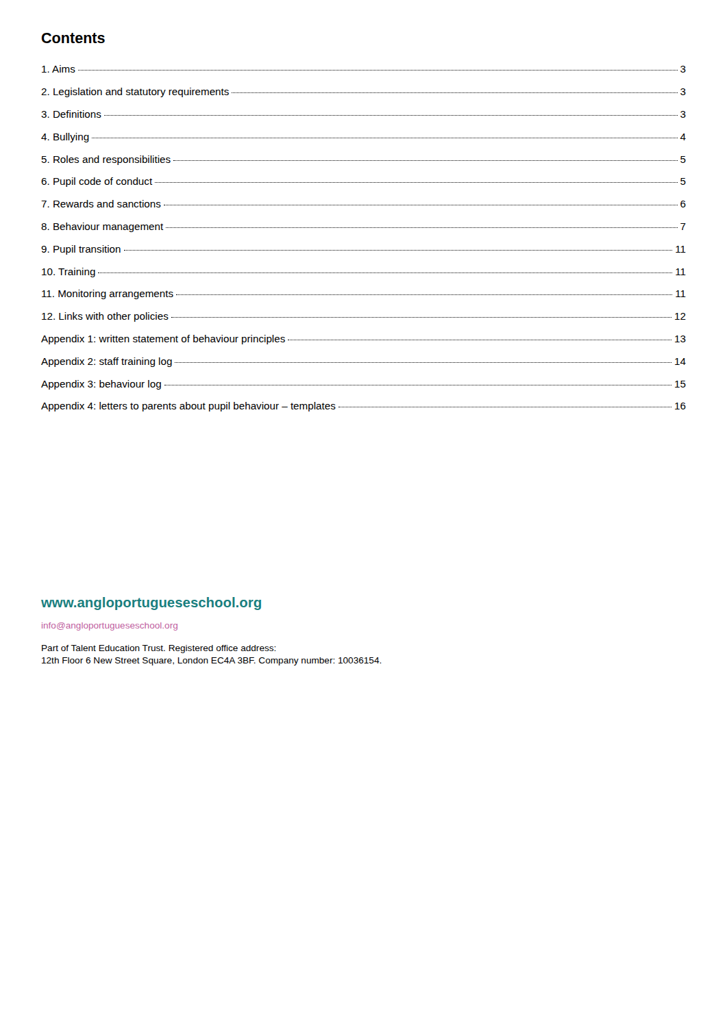Contents
1. Aims 3
2. Legislation and statutory requirements 3
3. Definitions 3
4. Bullying 4
5. Roles and responsibilities 5
6. Pupil code of conduct 5
7. Rewards and sanctions 6
8. Behaviour management 7
9. Pupil transition 11
10. Training 11
11. Monitoring arrangements 11
12. Links with other policies 12
Appendix 1: written statement of behaviour principles 13
Appendix 2: staff training log 14
Appendix 3: behaviour log 15
Appendix 4: letters to parents about pupil behaviour – templates 16
www.angloportugueseschool.org
info@angloportugueseschool.org
Part of Talent Education Trust. Registered office address:
12th Floor 6 New Street Square, London EC4A 3BF. Company number: 10036154.